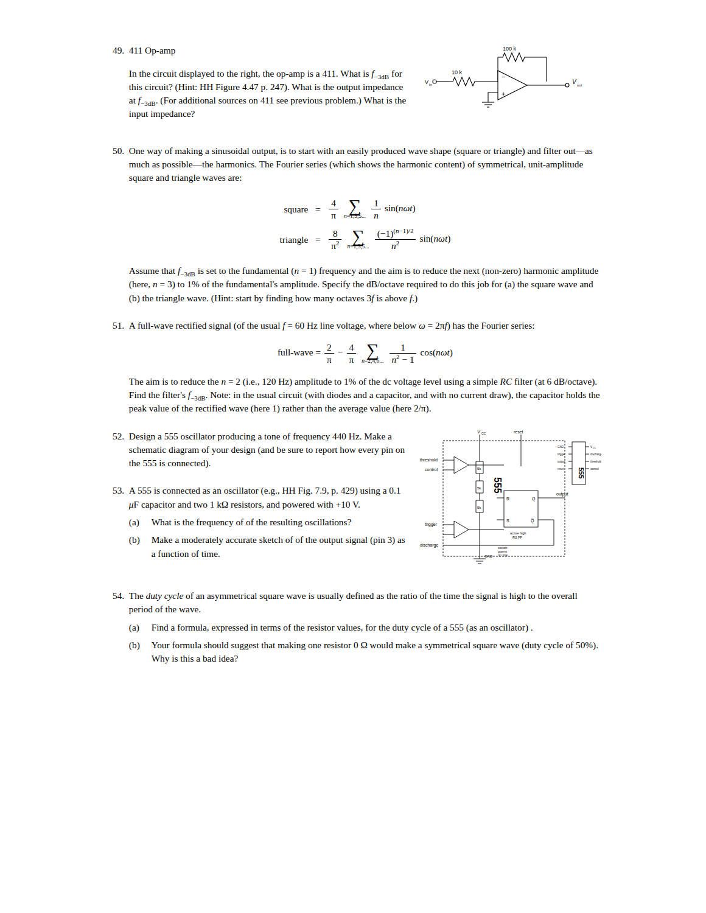100 k 10 k V in V out − +
411 Op-amp
In the circuit displayed to the right, the op-amp is a 411. What is f−3dB for this circuit? (Hint: HH Figure 4.47 p. 247). What is the output impedance at f−3dB. (For additional sources on 411 see previous problem.) What is the input impedance?
One way of making a sinusoidal output, is to start with an easily produced wave shape (square or triangle) and filter out—as much as possible—the harmonics. The Fourier series (which shows the harmonic content) of symmetrical, unit-amplitude square and triangle waves are:
| square | = | 4 π ∑ n =1,3,5... 1 n sin( nωt ) |
| triangle | = | 8 π 2 ∑ n =1,3,5... (−1) ( n −1)/2 n 2 sin( nωt ) |
Assume that f−3dB is set to the fundamental (n = 1) frequency and the aim is to reduce the next (non-zero) harmonic amplitude (here, n = 3) to 1% of the fundamental's amplitude. Specify the dB/octave required to do this job for (a) the square wave and (b) the triangle wave. (Hint: start by finding how many octaves 3f is above f.)
A full-wave rectified signal (of the usual f = 60 Hz line voltage, where below ω = 2πf) has the Fourier series:
full-wave = 2 π − 4 π ∑n=2,4,6... 1 n2 − 1 cos(nωt)
The aim is to reduce the n = 2 (i.e., 120 Hz) amplitude to 1% of the dc voltage level using a simple RC filter (at 6 dB/octave). Find the filter's f−3dB. Note: in the usual circuit (with diodes and a capacitor, and with no current draw), the capacitor holds the peak value of the rectified wave (here 1) rather than the average value (here 2/π).
V CC reset threshold control trigger discharge 5k 5k 5k R S Q Q̅ active high RS FF output switch opens on low GND 555 GND trigger output reset V CC discharge threshold control 555
Design a 555 oscillator producing a tone of frequency 440 Hz. Make a schematic diagram of your design (and be sure to report how every pin on the 555 is connected).
A 555 is connected as an oscillator (e.g., HH Fig. 7.9, p. 429) using a 0.1 μ F capacitor and two 1 kΩ resistors, and powered with +10 V.
What is the frequency of of the resulting oscillations?
Make a moderately accurate sketch of of the output signal (pin 3) as a function of time.
The duty cycle of an asymmetrical square wave is usually defined as the ratio of the time the signal is high to the overall period of the wave.
Find a formula, expressed in terms of the resistor values, for the duty cycle of a 555 (as an oscillator) .
Your formula should suggest that making one resistor 0 Ω would make a symmetrical square wave (duty cycle of 50%). Why is this a bad idea?